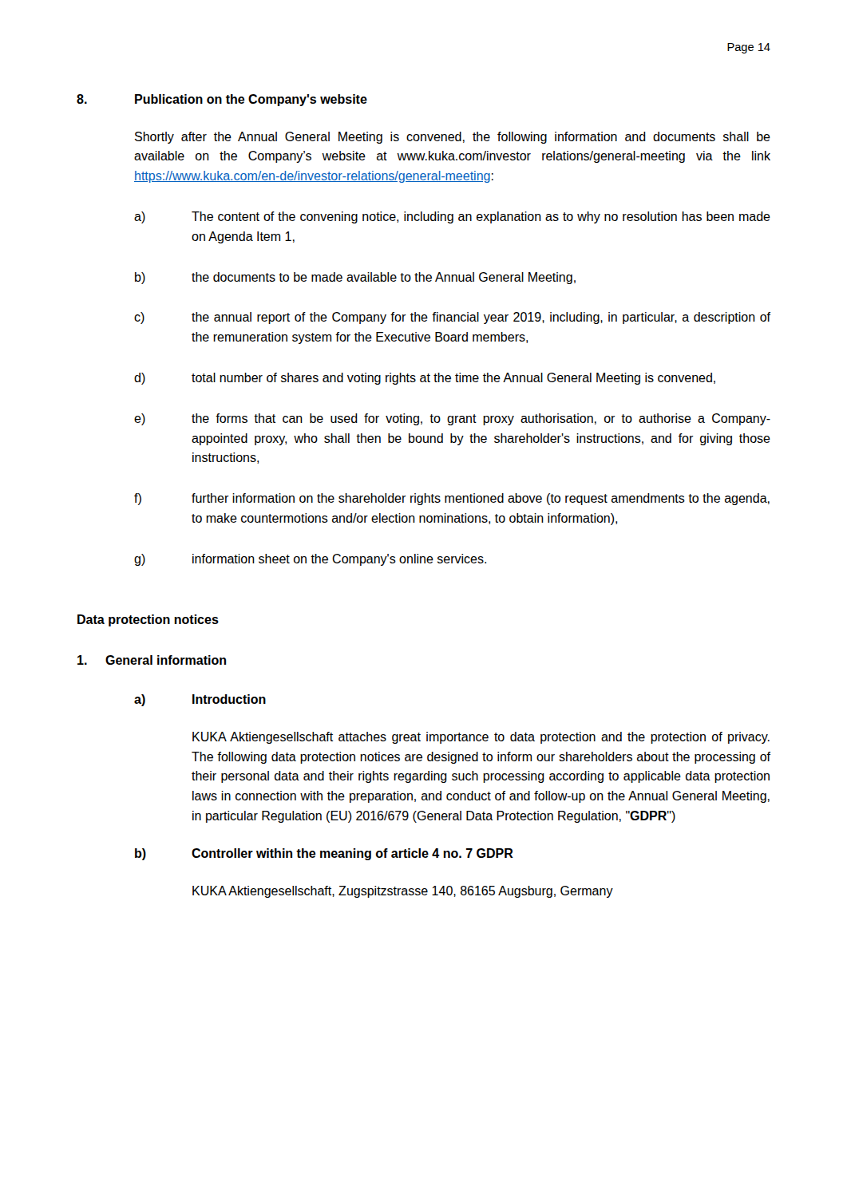Page 14
8. Publication on the Company's website
Shortly after the Annual General Meeting is convened, the following information and documents shall be available on the Company’s website at www.kuka.com/investor relations/general-meeting via the link https://www.kuka.com/en-de/investor-relations/general-meeting:
a) The content of the convening notice, including an explanation as to why no resolution has been made on Agenda Item 1,
b) the documents to be made available to the Annual General Meeting,
c) the annual report of the Company for the financial year 2019, including, in particular, a description of the remuneration system for the Executive Board members,
d) total number of shares and voting rights at the time the Annual General Meeting is convened,
e) the forms that can be used for voting, to grant proxy authorisation, or to authorise a Company-appointed proxy, who shall then be bound by the shareholder's instructions, and for giving those instructions,
f) further information on the shareholder rights mentioned above (to request amendments to the agenda, to make countermotions and/or election nominations, to obtain information),
g) information sheet on the Company's online services.
Data protection notices
1. General information
a) Introduction
KUKA Aktiengesellschaft attaches great importance to data protection and the protection of privacy. The following data protection notices are designed to inform our shareholders about the processing of their personal data and their rights regarding such processing according to applicable data protection laws in connection with the preparation, and conduct of and follow-up on the Annual General Meeting, in particular Regulation (EU) 2016/679 (General Data Protection Regulation, "GDPR")
b) Controller within the meaning of article 4 no. 7 GDPR
KUKA Aktiengesellschaft, Zugspitzstrasse 140, 86165 Augsburg, Germany